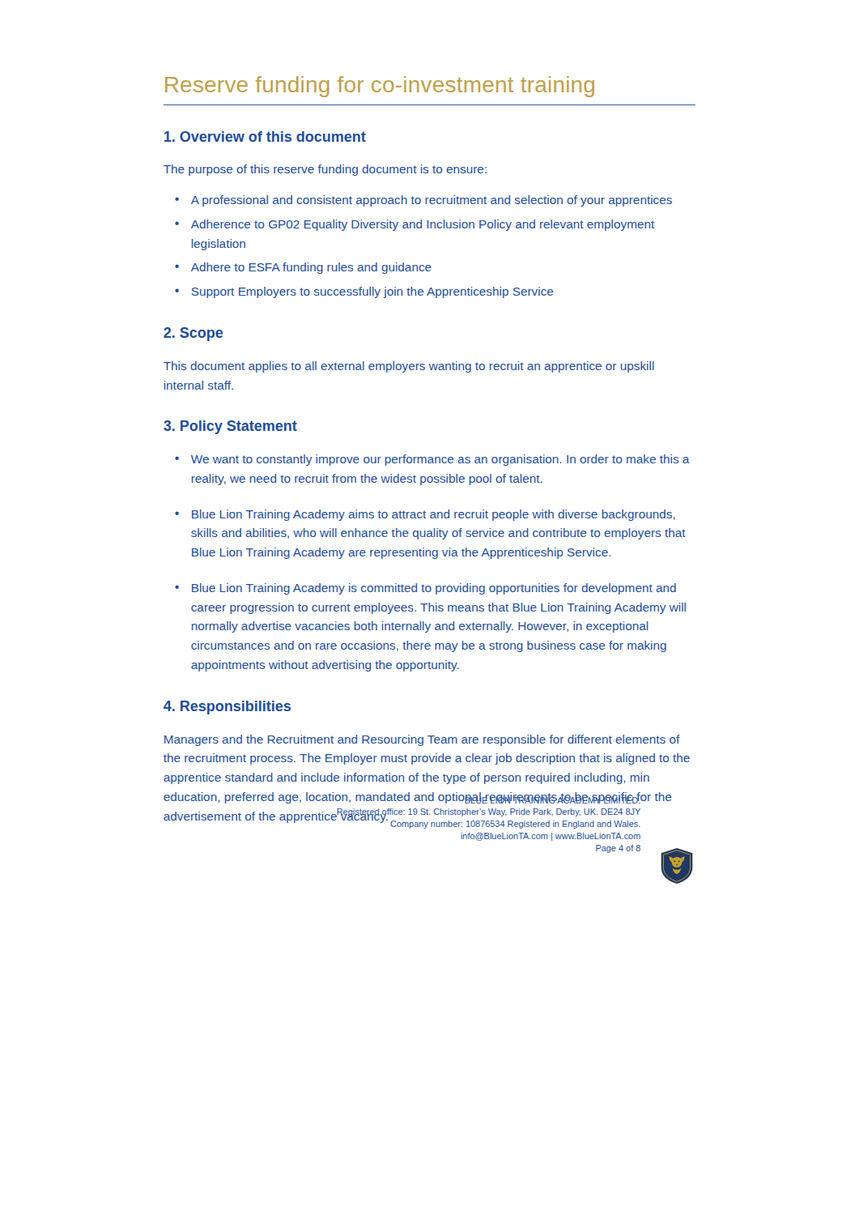Reserve funding for co-investment training
1. Overview of this document
The purpose of this reserve funding document is to ensure:
A professional and consistent approach to recruitment and selection of your apprentices
Adherence to GP02 Equality Diversity and Inclusion Policy and relevant employment legislation
Adhere to ESFA funding rules and guidance
Support Employers to successfully join the Apprenticeship Service
2. Scope
This document applies to all external employers wanting to recruit an apprentice or upskill internal staff.
3. Policy Statement
We want to constantly improve our performance as an organisation. In order to make this a reality, we need to recruit from the widest possible pool of talent.
Blue Lion Training Academy aims to attract and recruit people with diverse backgrounds, skills and abilities, who will enhance the quality of service and contribute to employers that Blue Lion Training Academy are representing via the Apprenticeship Service.
Blue Lion Training Academy is committed to providing opportunities for development and career progression to current employees. This means that Blue Lion Training Academy will normally advertise vacancies both internally and externally. However, in exceptional circumstances and on rare occasions, there may be a strong business case for making appointments without advertising the opportunity.
4. Responsibilities
Managers and the Recruitment and Resourcing Team are responsible for different elements of the recruitment process. The Employer must provide a clear job description that is aligned to the apprentice standard and include information of the type of person required including, min education, preferred age, location, mandated and optional requirements to be specific for the advertisement of the apprentice vacancy.
BLUE LION TRAINING ACADEMY LIMITED.
Registered office: 19 St. Christopher’s Way, Pride Park, Derby, UK. DE24 8JY
Company number: 10876534 Registered in England and Wales.
info@BlueLionTA.com | www.BlueLionTA.com
Page 4 of 8